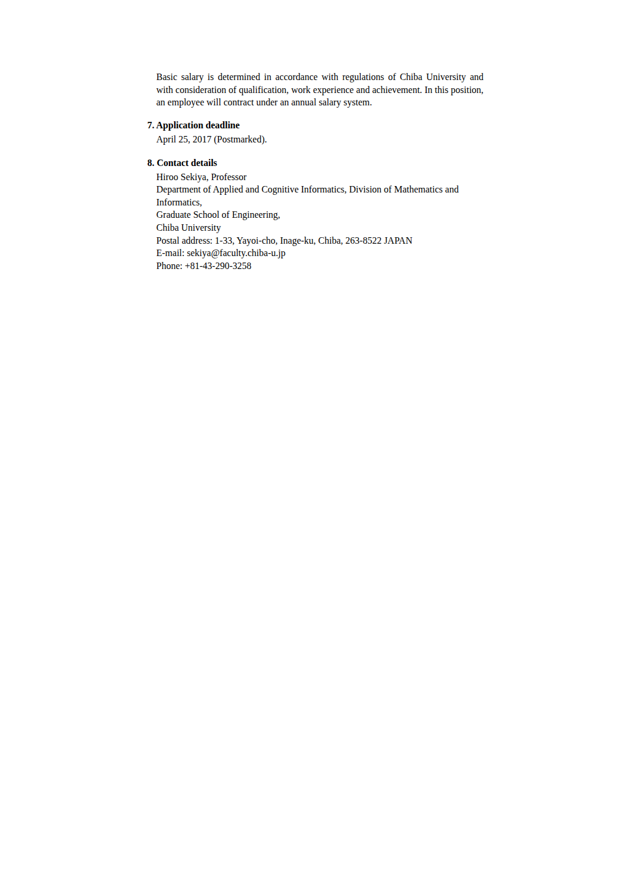Basic salary is determined in accordance with regulations of Chiba University and with consideration of qualification, work experience and achievement. In this position, an employee will contract under an annual salary system.
7. Application deadline
April 25, 2017 (Postmarked).
8. Contact details
Hiroo Sekiya, Professor
Department of Applied and Cognitive Informatics, Division of Mathematics and Informatics,
Graduate School of Engineering,
Chiba University
Postal address: 1-33, Yayoi-cho, Inage-ku, Chiba, 263-8522 JAPAN
E-mail: sekiya@faculty.chiba-u.jp
Phone: +81-43-290-3258